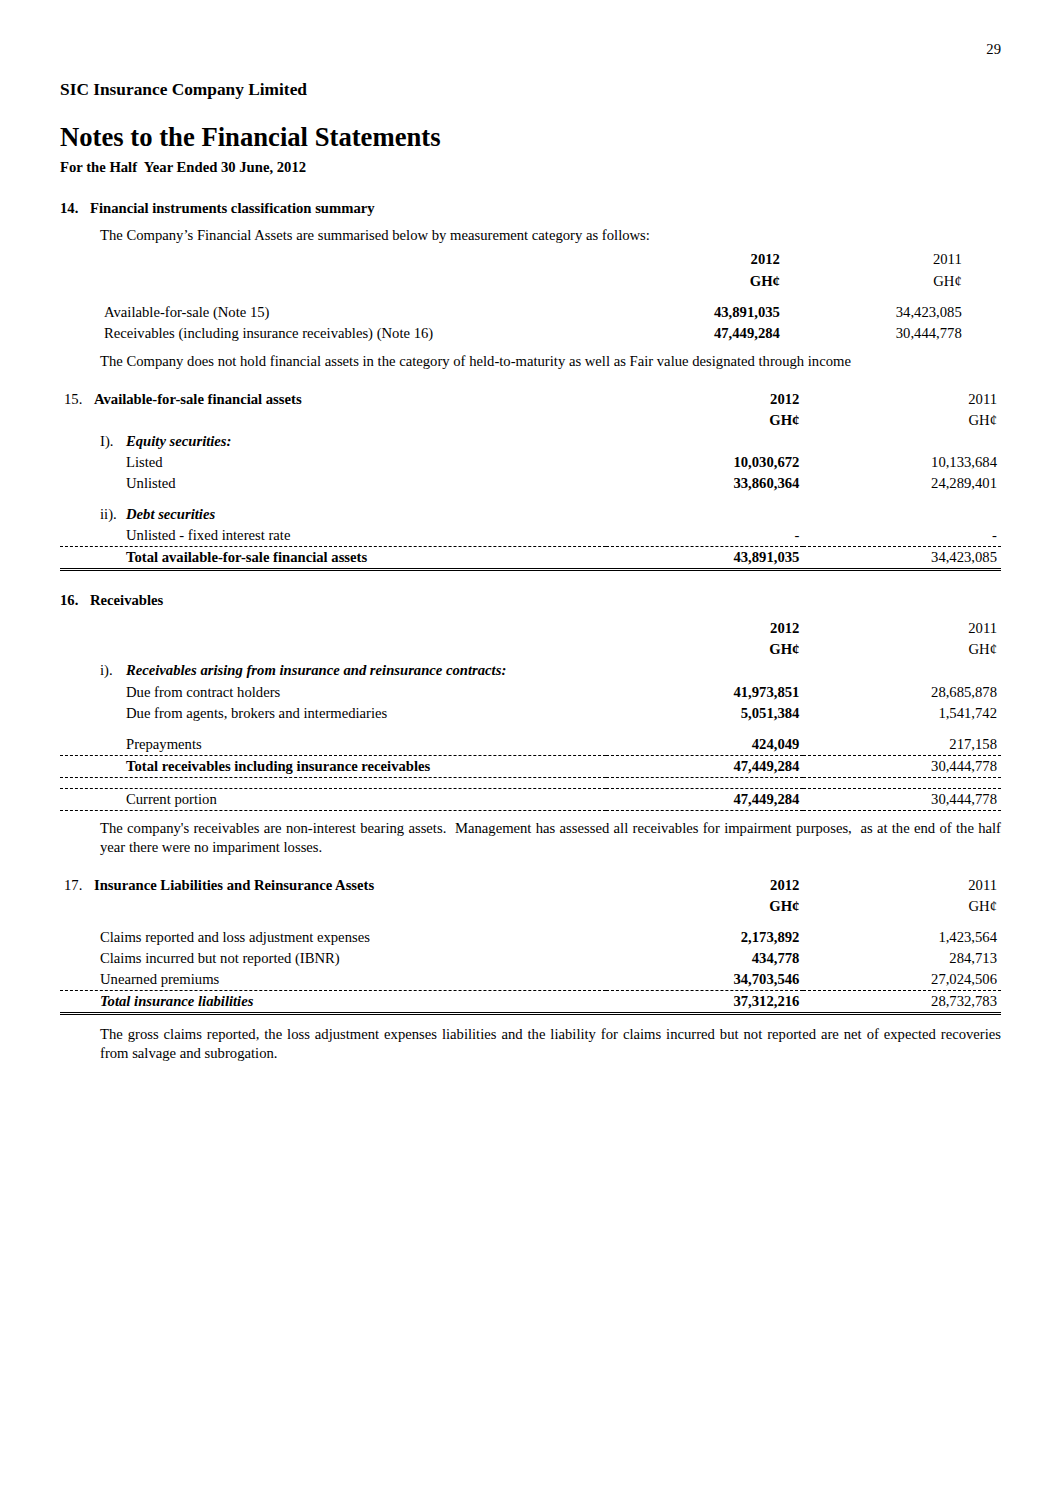29
SIC Insurance Company Limited
Notes to the Financial Statements
For the Half Year Ended 30 June, 2012
14. Financial instruments classification summary
The Company’s Financial Assets are summarised below by measurement category as follows:
| | 2012 | 2011 |
| | GH¢ | GH¢ |
| Available-for-sale (Note 15) | 43,891,035 | 34,423,085 |
| Receivables (including insurance receivables) (Note 16) | 47,449,284 | 30,444,778 |
The Company does not hold financial assets in the category of held-to-maturity as well as Fair value designated through income
| 15. Available-for-sale financial assets | 2012 | 2011 |
| | GH¢ | GH¢ |
| I). Equity securities: | | |
| Listed | 10,030,672 | 10,133,684 |
| Unlisted | 33,860,364 | 24,289,401 |
| ii). Debt securities | | |
| Unlisted - fixed interest rate | - | - |
| Total available-for-sale financial assets | 43,891,035 | 34,423,085 |
16. Receivables
| | 2012 | 2011 |
| | GH¢ | GH¢ |
| i). Receivables arising from insurance and reinsurance contracts: | | |
| Due from contract holders | 41,973,851 | 28,685,878 |
| Due from agents, brokers and intermediaries | 5,051,384 | 1,541,742 |
| Prepayments | 424,049 | 217,158 |
| Total receivables including insurance receivables | 47,449,284 | 30,444,778 |
| Current portion | 47,449,284 | 30,444,778 |
The company's receivables are non-interest bearing assets. Management has assessed all receivables for impairment purposes, as at the end of the half year there were no impariment losses.
| 17. Insurance Liabilities and Reinsurance Assets | 2012 | 2011 |
| | GH¢ | GH¢ |
| Claims reported and loss adjustment expenses | 2,173,892 | 1,423,564 |
| Claims incurred but not reported (IBNR) | 434,778 | 284,713 |
| Unearned premiums | 34,703,546 | 27,024,506 |
| Total insurance liabilities | 37,312,216 | 28,732,783 |
The gross claims reported, the loss adjustment expenses liabilities and the liability for claims incurred but not reported are net of expected recoveries from salvage and subrogation.